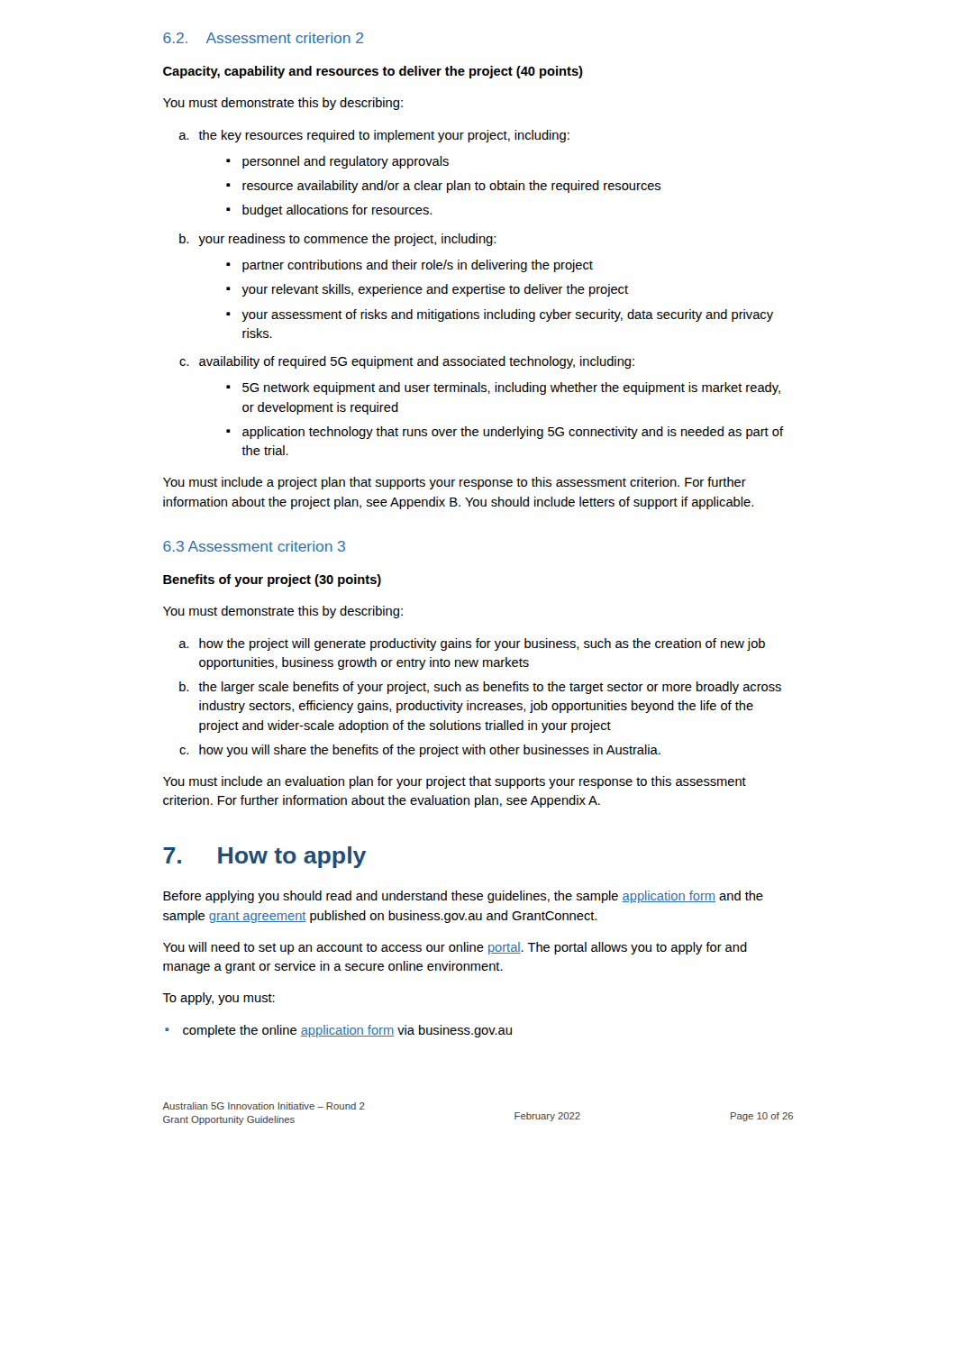6.2. Assessment criterion 2
Capacity, capability and resources to deliver the project (40 points)
You must demonstrate this by describing:
the key resources required to implement your project, including:
personnel and regulatory approvals
resource availability and/or a clear plan to obtain the required resources
budget allocations for resources.
your readiness to commence the project, including:
partner contributions and their role/s in delivering the project
your relevant skills, experience and expertise to deliver the project
your assessment of risks and mitigations including cyber security, data security and privacy risks.
availability of required 5G equipment and associated technology, including:
5G network equipment and user terminals, including whether the equipment is market ready, or development is required
application technology that runs over the underlying 5G connectivity and is needed as part of the trial.
You must include a project plan that supports your response to this assessment criterion. For further information about the project plan, see Appendix B. You should include letters of support if applicable.
6.3 Assessment criterion 3
Benefits of your project (30 points)
You must demonstrate this by describing:
how the project will generate productivity gains for your business, such as the creation of new job opportunities, business growth or entry into new markets
the larger scale benefits of your project, such as benefits to the target sector or more broadly across industry sectors, efficiency gains, productivity increases, job opportunities beyond the life of the project and wider-scale adoption of the solutions trialled in your project
how you will share the benefits of the project with other businesses in Australia.
You must include an evaluation plan for your project that supports your response to this assessment criterion. For further information about the evaluation plan, see Appendix A.
7. How to apply
Before applying you should read and understand these guidelines, the sample application form and the sample grant agreement published on business.gov.au and GrantConnect.
You will need to set up an account to access our online portal. The portal allows you to apply for and manage a grant or service in a secure online environment.
To apply, you must:
complete the online application form via business.gov.au
Australian 5G Innovation Initiative – Round 2
Grant Opportunity Guidelines
February 2022
Page 10 of 26